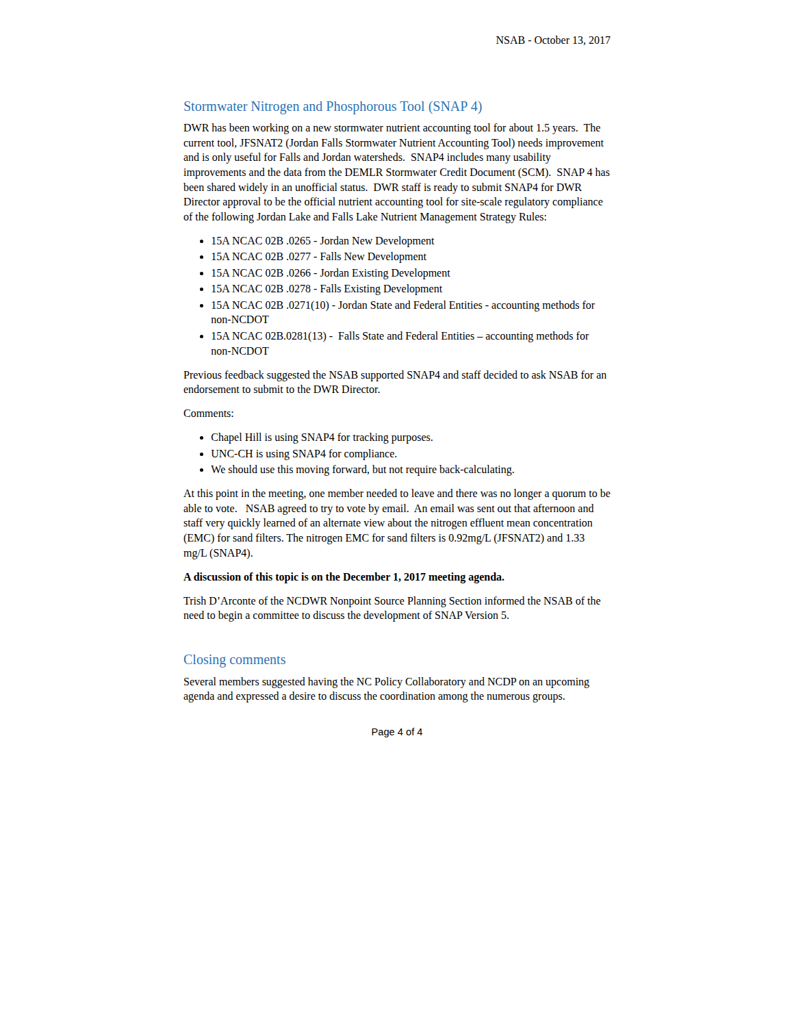NSAB - October 13, 2017
Stormwater Nitrogen and Phosphorous Tool (SNAP 4)
DWR has been working on a new stormwater nutrient accounting tool for about 1.5 years. The current tool, JFSNAT2 (Jordan Falls Stormwater Nutrient Accounting Tool) needs improvement and is only useful for Falls and Jordan watersheds. SNAP4 includes many usability improvements and the data from the DEMLR Stormwater Credit Document (SCM). SNAP 4 has been shared widely in an unofficial status. DWR staff is ready to submit SNAP4 for DWR Director approval to be the official nutrient accounting tool for site-scale regulatory compliance of the following Jordan Lake and Falls Lake Nutrient Management Strategy Rules:
15A NCAC 02B .0265 - Jordan New Development
15A NCAC 02B .0277 - Falls New Development
15A NCAC 02B .0266 - Jordan Existing Development
15A NCAC 02B .0278 - Falls Existing Development
15A NCAC 02B .0271(10) - Jordan State and Federal Entities - accounting methods for non-NCDOT
15A NCAC 02B.0281(13) - Falls State and Federal Entities – accounting methods for non-NCDOT
Previous feedback suggested the NSAB supported SNAP4 and staff decided to ask NSAB for an endorsement to submit to the DWR Director.
Comments:
Chapel Hill is using SNAP4 for tracking purposes.
UNC-CH is using SNAP4 for compliance.
We should use this moving forward, but not require back-calculating.
At this point in the meeting, one member needed to leave and there was no longer a quorum to be able to vote. NSAB agreed to try to vote by email. An email was sent out that afternoon and staff very quickly learned of an alternate view about the nitrogen effluent mean concentration (EMC) for sand filters. The nitrogen EMC for sand filters is 0.92mg/L (JFSNAT2) and 1.33 mg/L (SNAP4).
A discussion of this topic is on the December 1, 2017 meeting agenda.
Trish D’Arconte of the NCDWR Nonpoint Source Planning Section informed the NSAB of the need to begin a committee to discuss the development of SNAP Version 5.
Closing comments
Several members suggested having the NC Policy Collaboratory and NCDP on an upcoming agenda and expressed a desire to discuss the coordination among the numerous groups.
Page 4 of 4